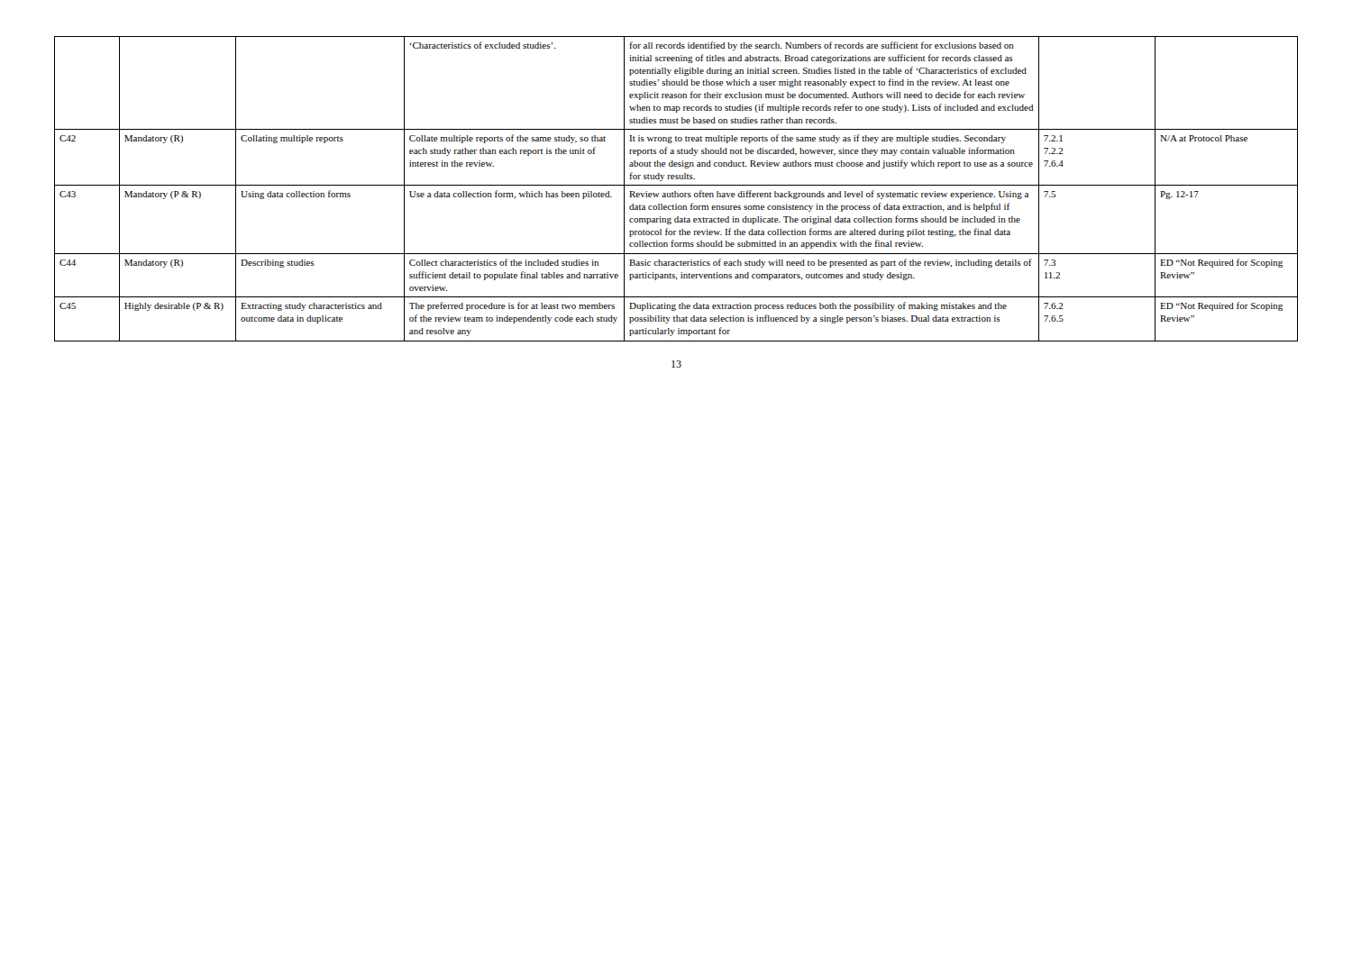| | | | ‘Characteristics of excluded studies’. | for all records identified by the search. Numbers of records are sufficient for exclusions based on initial screening of titles and abstracts. Broad categorizations are sufficient for records classed as potentially eligible during an initial screen. Studies listed in the table of ‘Characteristics of excluded studies’ should be those which a user might reasonably expect to find in the review. At least one explicit reason for their exclusion must be documented. Authors will need to decide for each review when to map records to studies (if multiple records refer to one study). Lists of included and excluded studies must be based on studies rather than records. | | |
| C42 | Mandatory (R) | Collating multiple reports | Collate multiple reports of the same study, so that each study rather than each report is the unit of interest in the review. | It is wrong to treat multiple reports of the same study as if they are multiple studies. Secondary reports of a study should not be discarded, however, since they may contain valuable information about the design and conduct. Review authors must choose and justify which report to use as a source for study results. | 7.2.1 7.2.2 7.6.4 | N/A at Protocol Phase |
| C43 | Mandatory (P & R) | Using data collection forms | Use a data collection form, which has been piloted. | Review authors often have different backgrounds and level of systematic review experience. Using a data collection form ensures some consistency in the process of data extraction, and is helpful if comparing data extracted in duplicate. The original data collection forms should be included in the protocol for the review. If the data collection forms are altered during pilot testing, the final data collection forms should be submitted in an appendix with the final review. | 7.5 | Pg. 12-17 |
| C44 | Mandatory (R) | Describing studies | Collect characteristics of the included studies in sufficient detail to populate final tables and narrative overview. | Basic characteristics of each study will need to be presented as part of the review, including details of participants, interventions and comparators, outcomes and study design. | 7.3 11.2 | ED “Not Required for Scoping Review” |
| C45 | Highly desirable (P & R) | Extracting study characteristics and outcome data in duplicate | The preferred procedure is for at least two members of the review team to independently code each study and resolve any | Duplicating the data extraction process reduces both the possibility of making mistakes and the possibility that data selection is influenced by a single person’s biases. Dual data extraction is particularly important for | 7.6.2 7.6.5 | ED “Not Required for Scoping Review” |
13